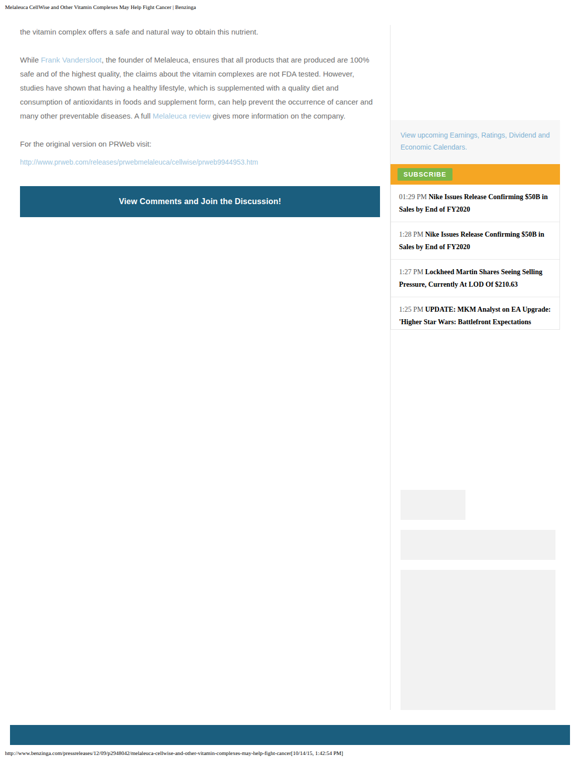Melaleuca CellWise and Other Vitamin Complexes May Help Fight Cancer | Benzinga
the vitamin complex offers a safe and natural way to obtain this nutrient.
While Frank Vandersloot, the founder of Melaleuca, ensures that all products that are produced are 100% safe and of the highest quality, the claims about the vitamin complexes are not FDA tested. However, studies have shown that having a healthy lifestyle, which is supplemented with a quality diet and consumption of antioxidants in foods and supplement form, can help prevent the occurrence of cancer and many other preventable diseases. A full Melaleuca review gives more information on the company.
For the original version on PRWeb visit:
http://www.prweb.com/releases/prwebmelaleuca/cellwise/prweb9944953.htm
View Comments and Join the Discussion!
View upcoming Earnings, Ratings, Dividend and Economic Calendars.
SUBSCRIBE
01:29 PM Nike Issues Release Confirming $50B in Sales by End of FY2020
1:28 PM Nike Issues Release Confirming $50B in Sales by End of FY2020
1:27 PM Lockheed Martin Shares Seeing Selling Pressure, Currently At LOD Of $210.63
1:25 PM UPDATE: MKM Analyst on EA Upgrade: 'Higher Star Wars: Battlefront Expectations Driving FY16 Estimates Higher'
http://www.benzinga.com/pressreleases/12/09/p2948042/melaleuca-cellwise-and-other-vitamin-complexes-may-help-fight-cancer[10/14/15, 1:42:54 PM]